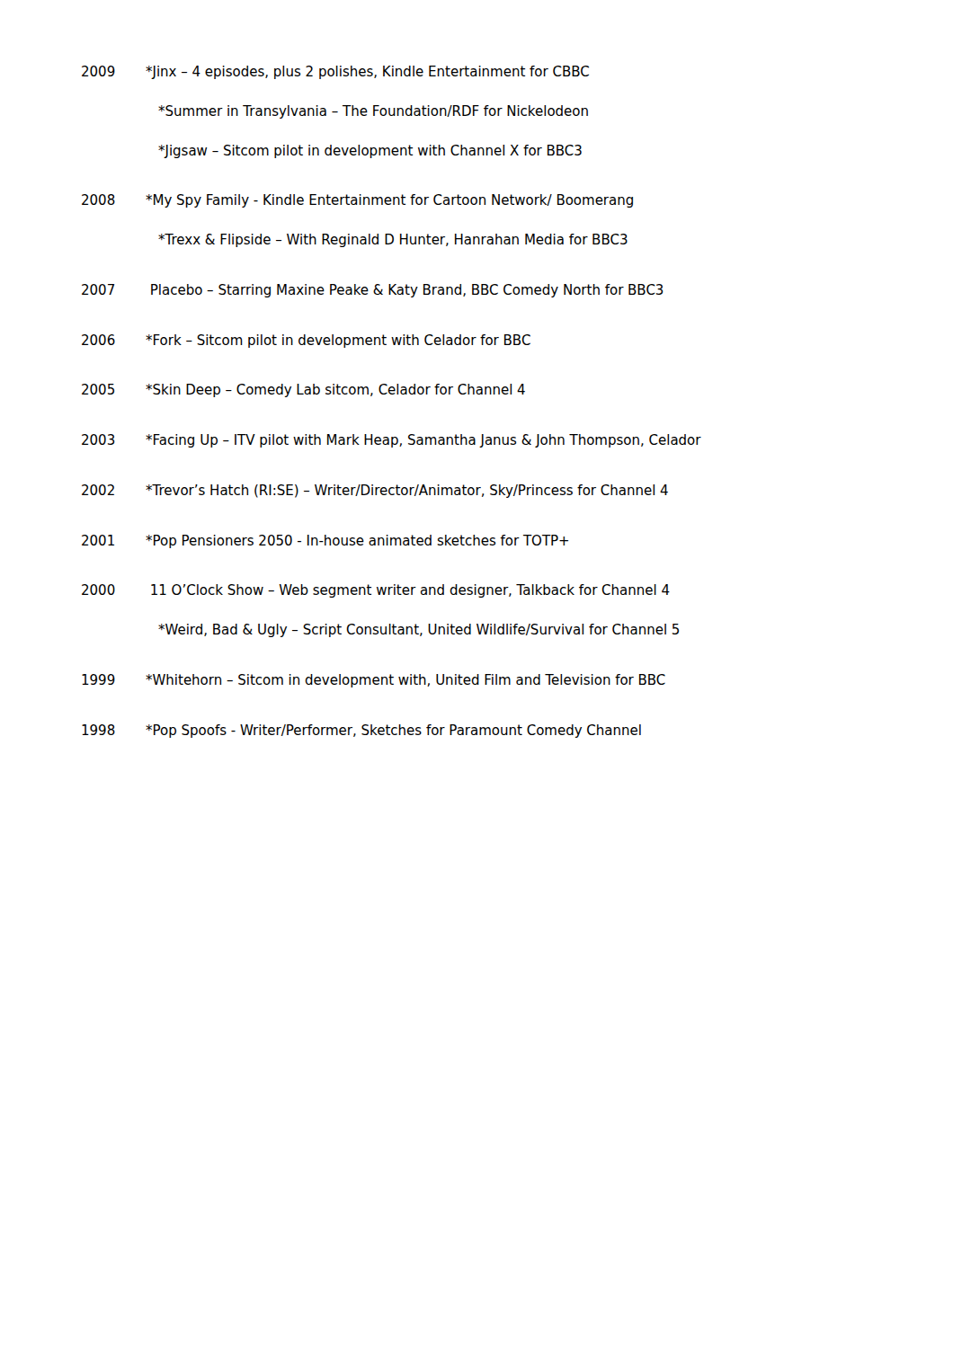| 2009 | *Jinx – 4 episodes, plus 2 polishes, Kindle Entertainment for CBBC *Summer in Transylvania – The Foundation/RDF for Nickelodeon *Jigsaw – Sitcom pilot in development with Channel X for BBC3 |
| 2008 | *My Spy Family - Kindle Entertainment for Cartoon Network/ Boomerang *Trexx & Flipside – With Reginald D Hunter, Hanrahan Media for BBC3 |
| 2007 | Placebo – Starring Maxine Peake & Katy Brand, BBC Comedy North for BBC3 |
| 2006 | *Fork – Sitcom pilot in development with Celador for BBC |
| 2005 | *Skin Deep – Comedy Lab sitcom, Celador for Channel 4 |
| 2003 | *Facing Up – ITV pilot with Mark Heap, Samantha Janus & John Thompson, Celador |
| 2002 | *Trevor’s Hatch (RI:SE) – Writer/Director/Animator, Sky/Princess for Channel 4 |
| 2001 | *Pop Pensioners 2050 - In-house animated sketches for TOTP+ |
| 2000 | 11 O’Clock Show – Web segment writer and designer, Talkback for Channel 4 *Weird, Bad & Ugly – Script Consultant, United Wildlife/Survival for Channel 5 |
| 1999 | *Whitehorn – Sitcom in development with, United Film and Television for BBC |
| 1998 | *Pop Spoofs - Writer/Performer, Sketches for Paramount Comedy Channel |